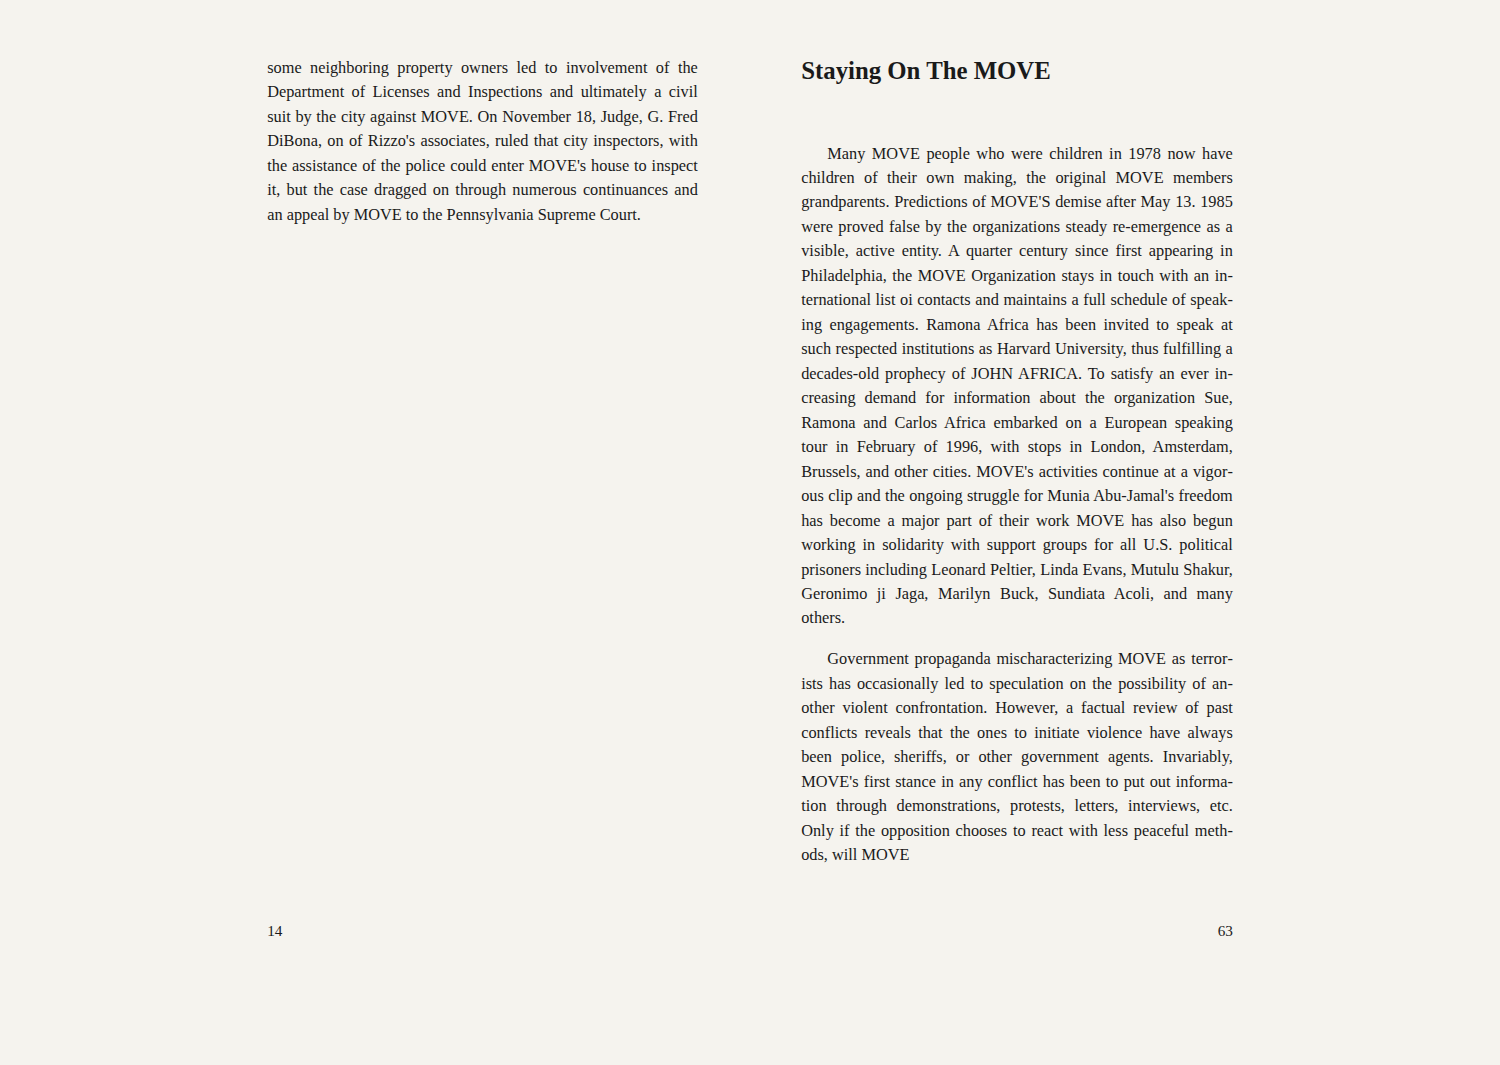some neighboring property owners led to involvement of the Department of Licenses and Inspections and ultimately a civil suit by the city against MOVE. On November 18, Judge, G. Fred DiBona, on of Rizzo's associates, ruled that city inspectors, with the assistance of the police could enter MOVE's house to inspect it, but the case dragged on through numerous continuances and an appeal by MOVE to the Pennsylvania Supreme Court.
14
Staying On The MOVE
Many MOVE people who were children in 1978 now have children of their own making, the original MOVE members grandparents. Predictions of MOVE'S demise after May 13. 1985 were proved false by the organizations steady re-emergence as a visible, active entity. A quarter century since first appearing in Philadelphia, the MOVE Organization stays in touch with an international list oi contacts and maintains a full schedule of speaking engagements. Ramona Africa has been invited to speak at such respected institutions as Harvard University, thus fulfilling a decades-old prophecy of JOHN AFRICA. To satisfy an ever increasing demand for information about the organization Sue, Ramona and Carlos Africa embarked on a European speaking tour in February of 1996, with stops in London, Amsterdam, Brussels, and other cities. MOVE's activities continue at a vigorous clip and the ongoing struggle for Munia Abu-Jamal's freedom has become a major part of their work MOVE has also begun working in solidarity with support groups for all U.S. political prisoners including Leonard Peltier, Linda Evans, Mutulu Shakur, Geronimo ji Jaga, Marilyn Buck, Sundiata Acoli, and many others.
Government propaganda mischaracterizing MOVE as terrorists has occasionally led to speculation on the possibility of another violent confrontation. However, a factual review of past conflicts reveals that the ones to initiate violence have always been police, sheriffs, or other government agents. Invariably, MOVE's first stance in any conflict has been to put out information through demonstrations, protests, letters, interviews, etc. Only if the opposition chooses to react with less peaceful methods, will MOVE
63